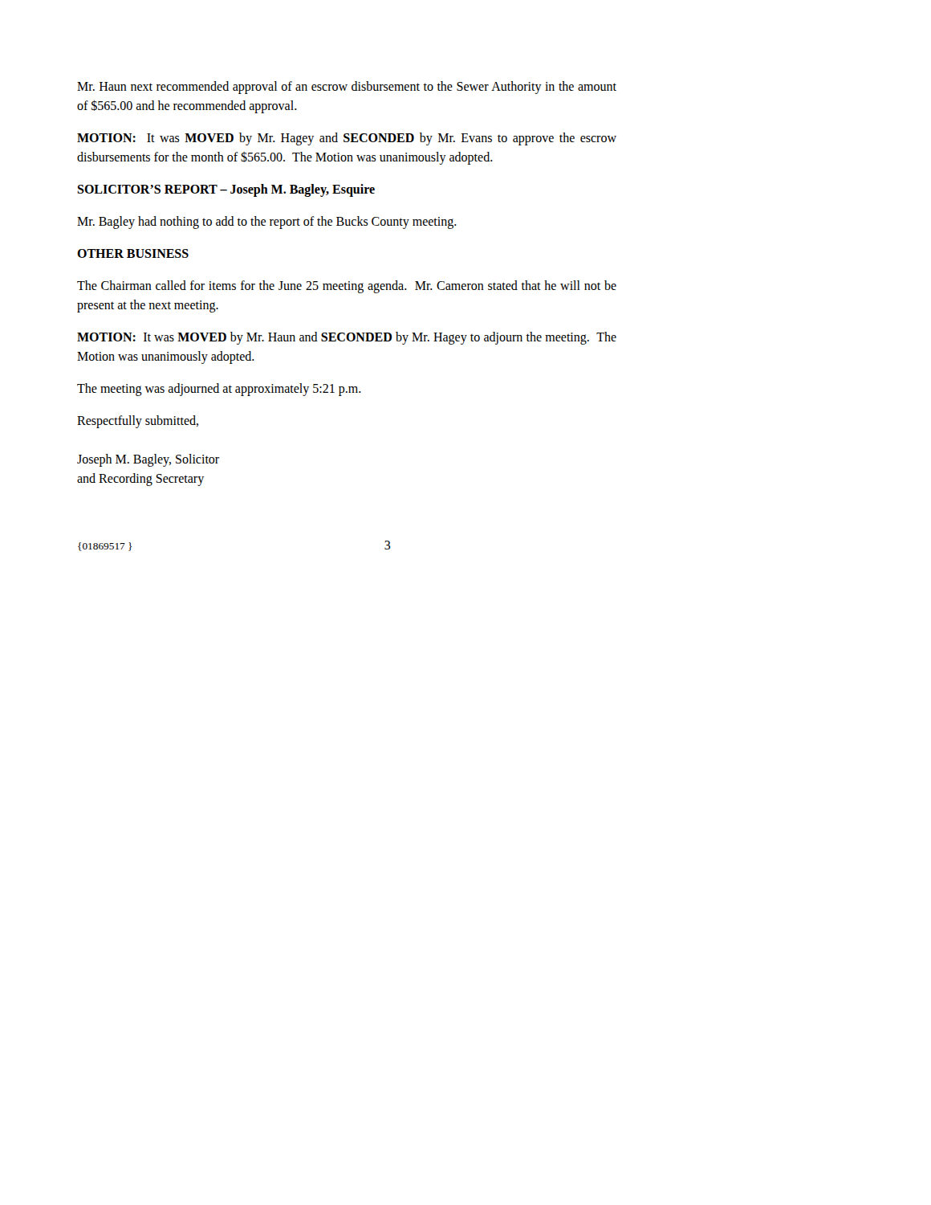Mr. Haun next recommended approval of an escrow disbursement to the Sewer Authority in the amount of $565.00 and he recommended approval.
MOTION: It was MOVED by Mr. Hagey and SECONDED by Mr. Evans to approve the escrow disbursements for the month of $565.00. The Motion was unanimously adopted.
SOLICITOR’S REPORT – Joseph M. Bagley, Esquire
Mr. Bagley had nothing to add to the report of the Bucks County meeting.
OTHER BUSINESS
The Chairman called for items for the June 25 meeting agenda. Mr. Cameron stated that he will not be present at the next meeting.
MOTION: It was MOVED by Mr. Haun and SECONDED by Mr. Hagey to adjourn the meeting. The Motion was unanimously adopted.
The meeting was adjourned at approximately 5:21 p.m.
Respectfully submitted,
Joseph M. Bagley, Solicitor
and Recording Secretary
{01869517 } 3